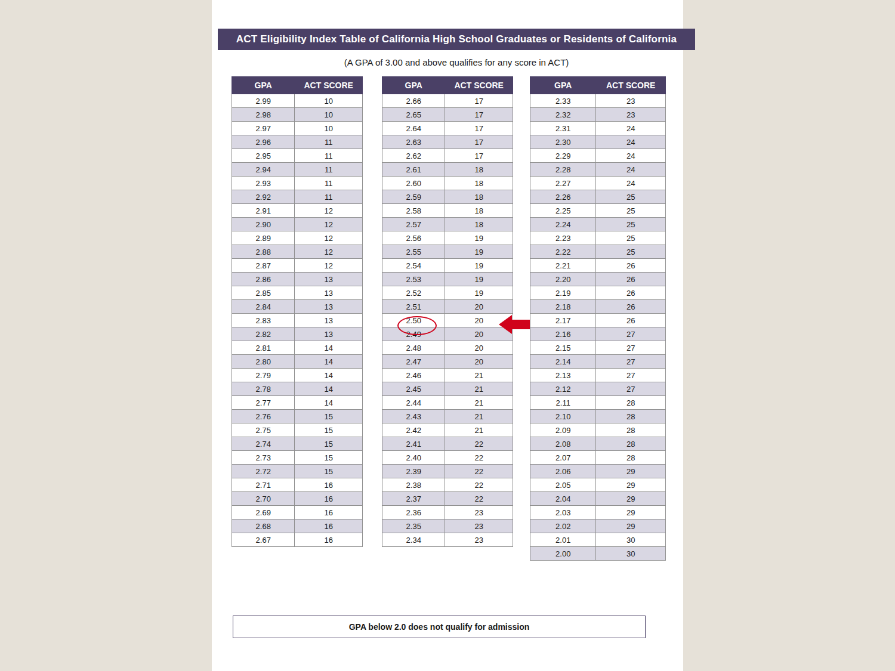ACT Eligibility Index Table of California High School Graduates or Residents of California
(A GPA of 3.00 and above qualifies for any score in ACT)
| GPA | ACT SCORE |
| --- | --- |
| 2.99 | 10 |
| 2.98 | 10 |
| 2.97 | 10 |
| 2.96 | 11 |
| 2.95 | 11 |
| 2.94 | 11 |
| 2.93 | 11 |
| 2.92 | 11 |
| 2.91 | 12 |
| 2.90 | 12 |
| 2.89 | 12 |
| 2.88 | 12 |
| 2.87 | 12 |
| 2.86 | 13 |
| 2.85 | 13 |
| 2.84 | 13 |
| 2.83 | 13 |
| 2.82 | 13 |
| 2.81 | 14 |
| 2.80 | 14 |
| 2.79 | 14 |
| 2.78 | 14 |
| 2.77 | 14 |
| 2.76 | 15 |
| 2.75 | 15 |
| 2.74 | 15 |
| 2.73 | 15 |
| 2.72 | 15 |
| 2.71 | 16 |
| 2.70 | 16 |
| 2.69 | 16 |
| 2.68 | 16 |
| 2.67 | 16 |
| GPA | ACT SCORE |
| --- | --- |
| 2.66 | 17 |
| 2.65 | 17 |
| 2.64 | 17 |
| 2.63 | 17 |
| 2.62 | 17 |
| 2.61 | 18 |
| 2.60 | 18 |
| 2.59 | 18 |
| 2.58 | 18 |
| 2.57 | 18 |
| 2.56 | 19 |
| 2.55 | 19 |
| 2.54 | 19 |
| 2.53 | 19 |
| 2.52 | 19 |
| 2.51 | 20 |
| 2.50 | 20 |
| 2.49 | 20 |
| 2.48 | 20 |
| 2.47 | 20 |
| 2.46 | 21 |
| 2.45 | 21 |
| 2.44 | 21 |
| 2.43 | 21 |
| 2.42 | 21 |
| 2.41 | 22 |
| 2.40 | 22 |
| 2.39 | 22 |
| 2.38 | 22 |
| 2.37 | 22 |
| 2.36 | 23 |
| 2.35 | 23 |
| 2.34 | 23 |
| GPA | ACT SCORE |
| --- | --- |
| 2.33 | 23 |
| 2.32 | 23 |
| 2.31 | 24 |
| 2.30 | 24 |
| 2.29 | 24 |
| 2.28 | 24 |
| 2.27 | 24 |
| 2.26 | 25 |
| 2.25 | 25 |
| 2.24 | 25 |
| 2.23 | 25 |
| 2.22 | 25 |
| 2.21 | 26 |
| 2.20 | 26 |
| 2.19 | 26 |
| 2.18 | 26 |
| 2.17 | 26 |
| 2.16 | 27 |
| 2.15 | 27 |
| 2.14 | 27 |
| 2.13 | 27 |
| 2.12 | 27 |
| 2.11 | 28 |
| 2.10 | 28 |
| 2.09 | 28 |
| 2.08 | 28 |
| 2.07 | 28 |
| 2.06 | 29 |
| 2.05 | 29 |
| 2.04 | 29 |
| 2.03 | 29 |
| 2.02 | 29 |
| 2.01 | 30 |
| 2.00 | 30 |
GPA below 2.0 does not qualify for admission